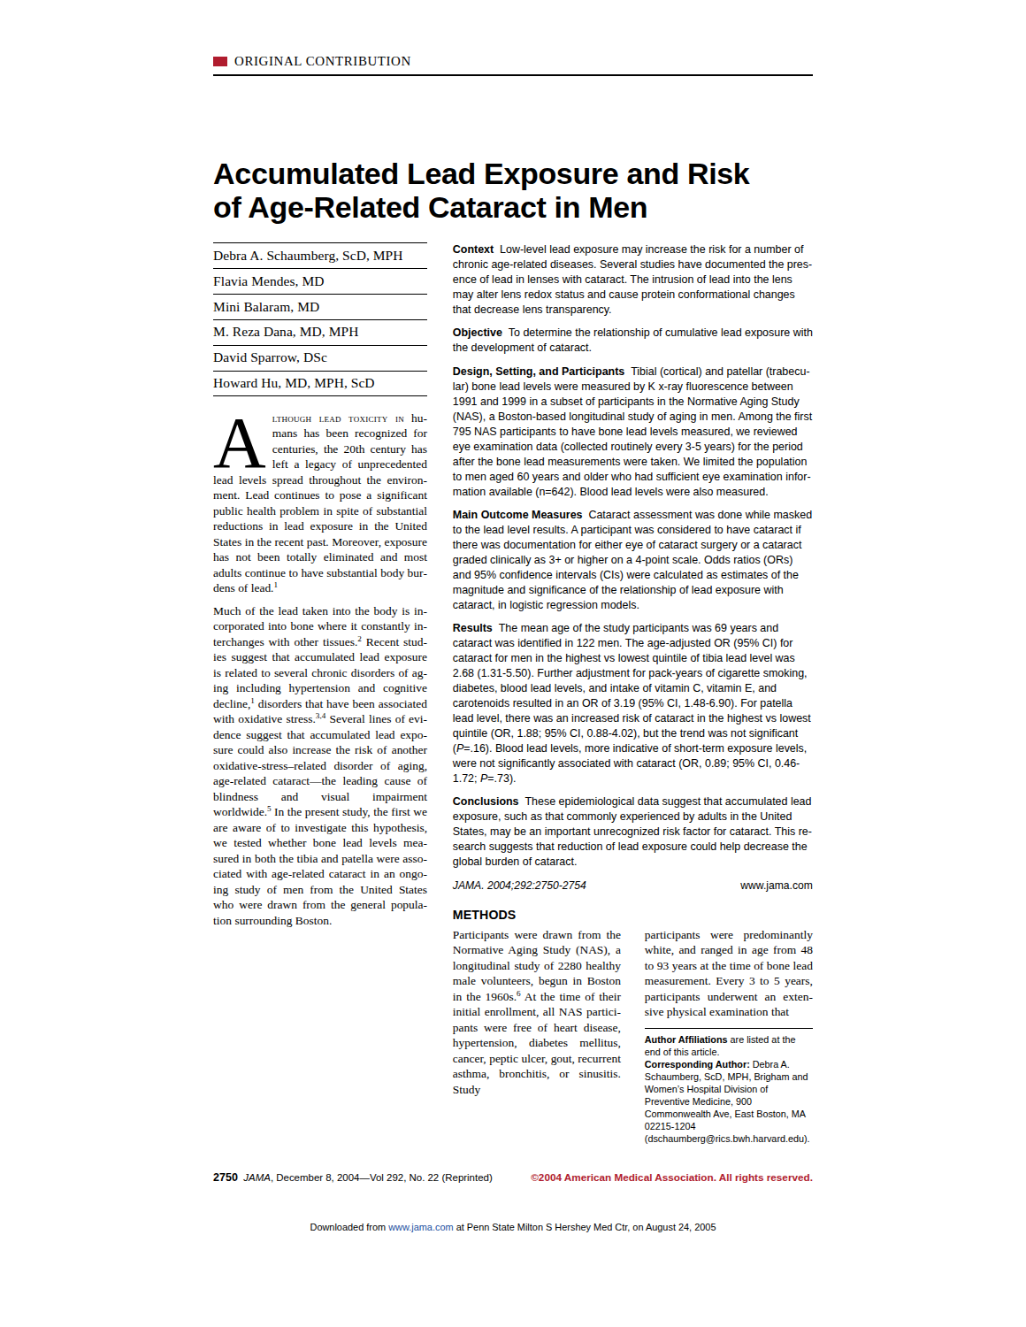ORIGINAL CONTRIBUTION
Accumulated Lead Exposure and Risk
of Age-Related Cataract in Men
Debra A. Schaumberg, ScD, MPH
Flavia Mendes, MD
Mini Balaram, MD
M. Reza Dana, MD, MPH
David Sparrow, DSc
Howard Hu, MD, MPH, ScD
Although lead toxicity in humans has been recognized for centuries, the 20th century has left a legacy of unprecedented lead levels spread throughout the environment. Lead continues to pose a significant public health problem in spite of substantial reductions in lead exposure in the United States in the recent past. Moreover, exposure has not been totally eliminated and most adults continue to have substantial body burdens of lead.1
Much of the lead taken into the body is incorporated into bone where it constantly interchanges with other tissues.2 Recent studies suggest that accumulated lead exposure is related to several chronic disorders of aging including hypertension and cognitive decline,1 disorders that have been associated with oxidative stress.3,4 Several lines of evidence suggest that accumulated lead exposure could also increase the risk of another oxidative-stress–related disorder of aging, age-related cataract—the leading cause of blindness and visual impairment worldwide.5 In the present study, the first we are aware of to investigate this hypothesis, we tested whether bone lead levels measured in both the tibia and patella were associated with age-related cataract in an ongoing study of men from the United States who were drawn from the general population surrounding Boston.
Context Low-level lead exposure may increase the risk for a number of chronic age-related diseases. Several studies have documented the presence of lead in lenses with cataract. The intrusion of lead into the lens may alter lens redox status and cause protein conformational changes that decrease lens transparency.
Objective To determine the relationship of cumulative lead exposure with the development of cataract.
Design, Setting, and Participants Tibial (cortical) and patellar (trabecular) bone lead levels were measured by K x-ray fluorescence between 1991 and 1999 in a subset of participants in the Normative Aging Study (NAS), a Boston-based longitudinal study of aging in men. Among the first 795 NAS participants to have bone lead levels measured, we reviewed eye examination data (collected routinely every 3-5 years) for the period after the bone lead measurements were taken. We limited the population to men aged 60 years and older who had sufficient eye examination information available (n=642). Blood lead levels were also measured.
Main Outcome Measures Cataract assessment was done while masked to the lead level results. A participant was considered to have cataract if there was documentation for either eye of cataract surgery or a cataract graded clinically as 3+ or higher on a 4-point scale. Odds ratios (ORs) and 95% confidence intervals (CIs) were calculated as estimates of the magnitude and significance of the relationship of lead exposure with cataract, in logistic regression models.
Results The mean age of the study participants was 69 years and cataract was identified in 122 men. The age-adjusted OR (95% CI) for cataract for men in the highest vs lowest quintile of tibia lead level was 2.68 (1.31-5.50). Further adjustment for pack-years of cigarette smoking, diabetes, blood lead levels, and intake of vitamin C, vitamin E, and carotenoids resulted in an OR of 3.19 (95% CI, 1.48-6.90). For patella lead level, there was an increased risk of cataract in the highest vs lowest quintile (OR, 1.88; 95% CI, 0.88-4.02), but the trend was not significant (P=.16). Blood lead levels, more indicative of short-term exposure levels, were not significantly associated with cataract (OR, 0.89; 95% CI, 0.46-1.72; P=.73).
Conclusions These epidemiological data suggest that accumulated lead exposure, such as that commonly experienced by adults in the United States, may be an important unrecognized risk factor for cataract. This research suggests that reduction of lead exposure could help decrease the global burden of cataract.
JAMA. 2004;292:2750-2754 www.jama.com
METHODS
Participants were drawn from the Normative Aging Study (NAS), a longitudinal study of 2280 healthy male volunteers, begun in Boston in the 1960s.6 At the time of their initial enrollment, all NAS participants were free of heart disease, hypertension, diabetes mellitus, cancer, peptic ulcer, gout, recurrent asthma, bronchitis, or sinusitis. Study
participants were predominantly white, and ranged in age from 48 to 93 years at the time of bone lead measurement. Every 3 to 5 years, participants underwent an extensive physical examination that
Author Affiliations are listed at the end of this article.
Corresponding Author: Debra A. Schaumberg, ScD, MPH, Brigham and Women’s Hospital Division of Preventive Medicine, 900 Commonwealth Ave, East Boston, MA 02215-1204 (dschaumberg@rics.bwh.harvard.edu).
2750 JAMA, December 8, 2004—Vol 292, No. 22 (Reprinted)
©2004 American Medical Association. All rights reserved.
Downloaded from www.jama.com at Penn State Milton S Hershey Med Ctr, on August 24, 2005